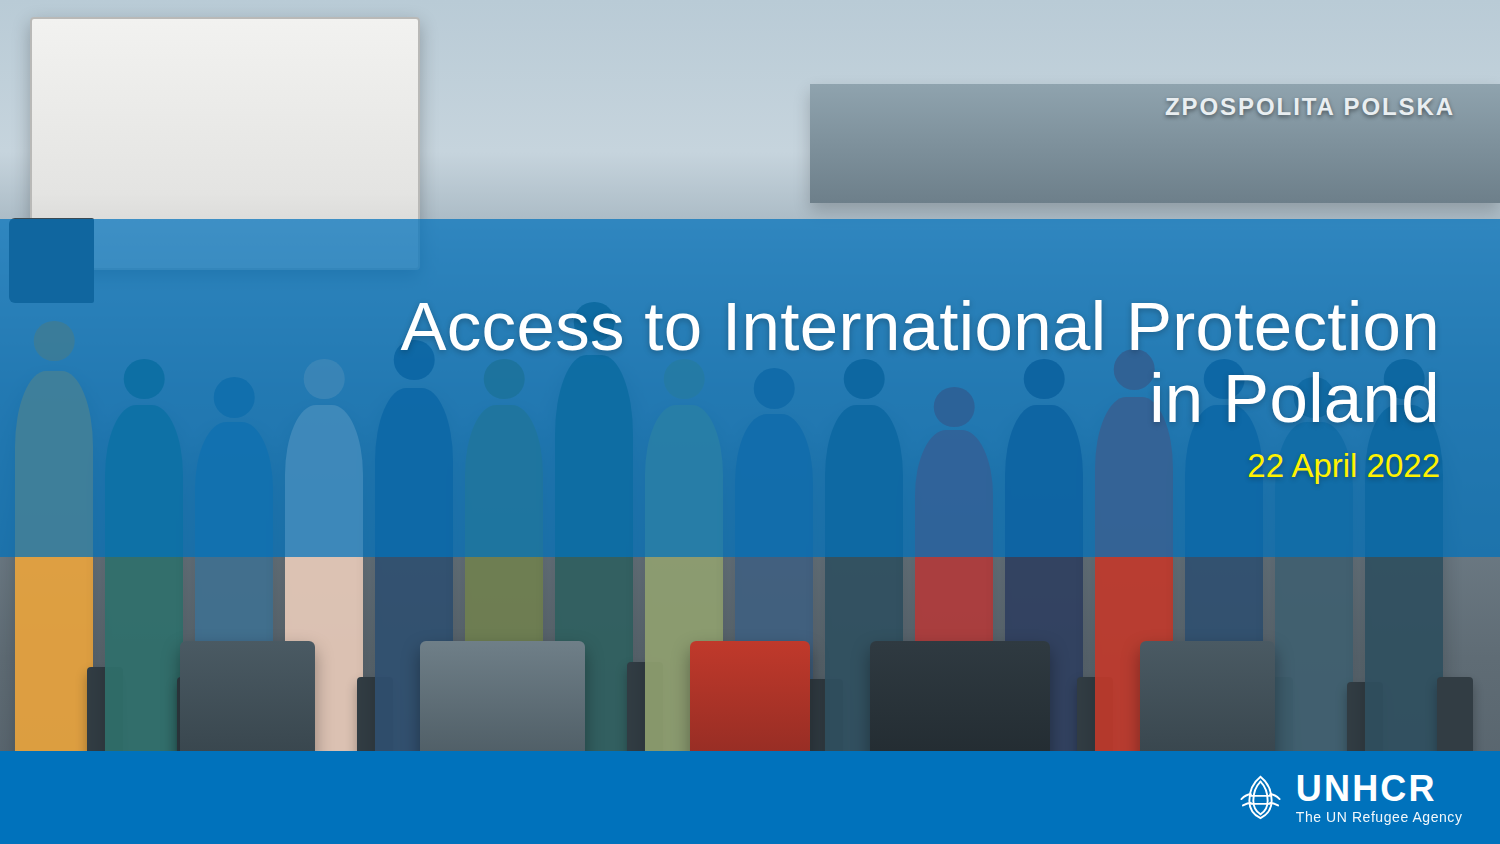ZPOSPOLITA POLSKA
Access to International Protection
in Poland
22 April 2022
UNHCR The UN Refugee Agency